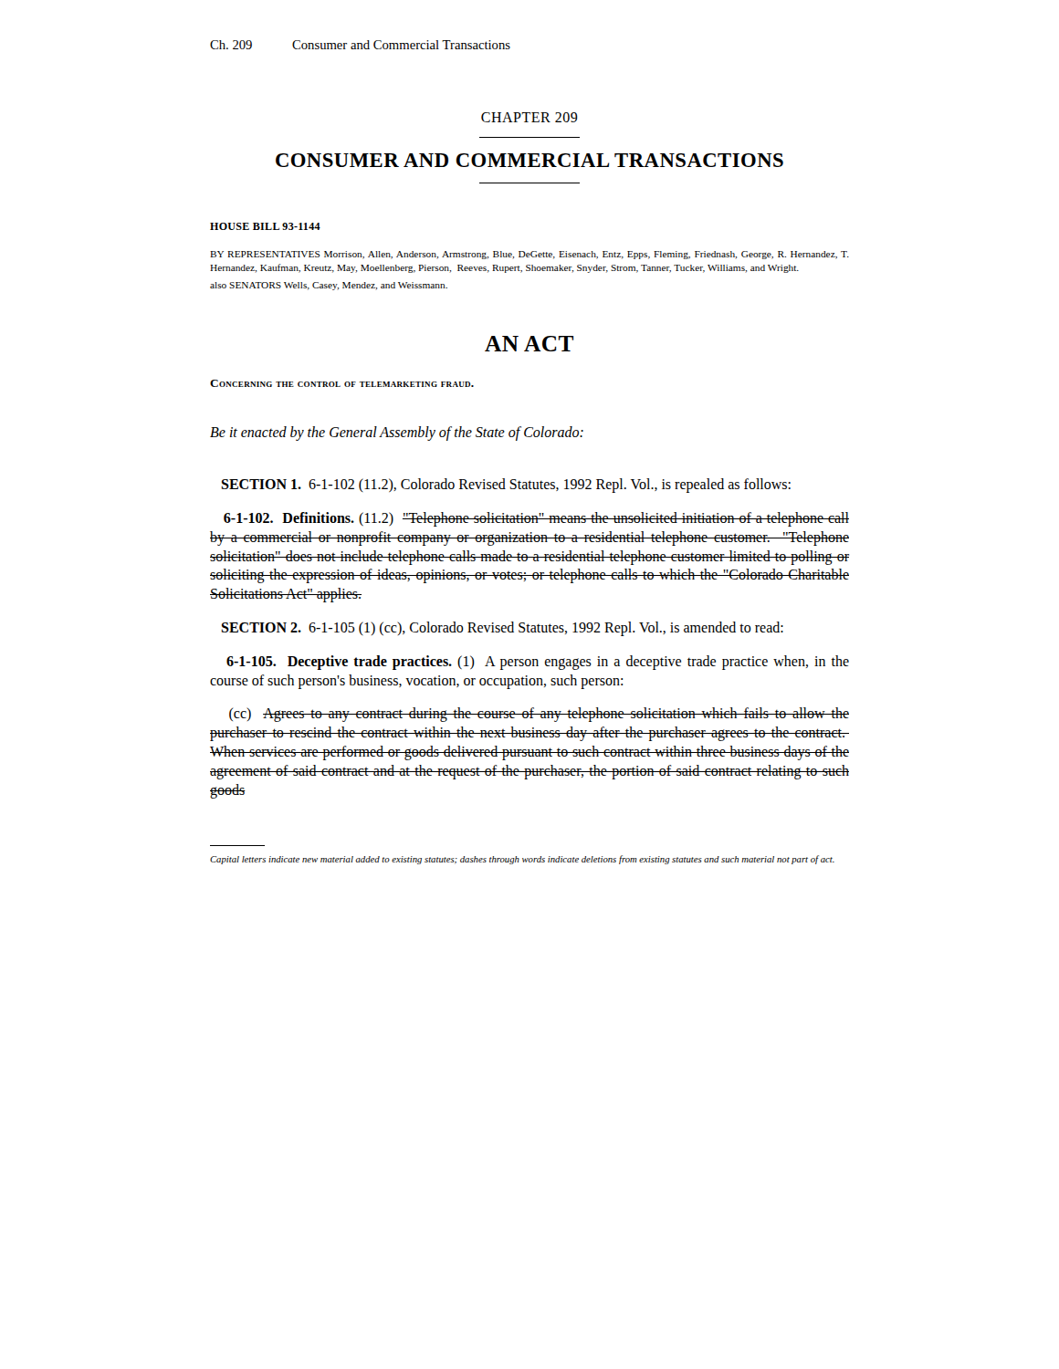Ch. 209
Consumer and Commercial Transactions
CHAPTER 209
CONSUMER AND COMMERCIAL TRANSACTIONS
HOUSE BILL 93-1144
BY REPRESENTATIVES Morrison, Allen, Anderson, Armstrong, Blue, DeGette, Eisenach, Entz, Epps, Fleming, Friednash, George, R. Hernandez, T. Hernandez, Kaufman, Kreutz, May, Moellenberg, Pierson, Reeves, Rupert, Shoemaker, Snyder, Strom, Tanner, Tucker, Williams, and Wright.
also SENATORS Wells, Casey, Mendez, and Weissmann.
AN ACT
Concerning the control of telemarketing fraud.
Be it enacted by the General Assembly of the State of Colorado:
SECTION 1. 6-1-102 (11.2), Colorado Revised Statutes, 1992 Repl. Vol., is repealed as follows:
6-1-102. Definitions. (11.2) "Telephone solicitation" means the unsolicited initiation of a telephone call by a commercial or nonprofit company or organization to a residential telephone customer. "Telephone solicitation" does not include telephone calls made to a residential telephone customer limited to polling or soliciting the expression of ideas, opinions, or votes; or telephone calls to which the "Colorado Charitable Solicitations Act" applies.
SECTION 2. 6-1-105 (1) (cc), Colorado Revised Statutes, 1992 Repl. Vol., is amended to read:
6-1-105. Deceptive trade practices. (1) A person engages in a deceptive trade practice when, in the course of such person's business, vocation, or occupation, such person:
(cc) Agrees to any contract during the course of any telephone solicitation which fails to allow the purchaser to rescind the contract within the next business day after the purchaser agrees to the contract. When services are performed or goods delivered pursuant to such contract within three business days of the agreement of said contract and at the request of the purchaser, the portion of said contract relating to such goods
Capital letters indicate new material added to existing statutes; dashes through words indicate deletions from existing statutes and such material not part of act.